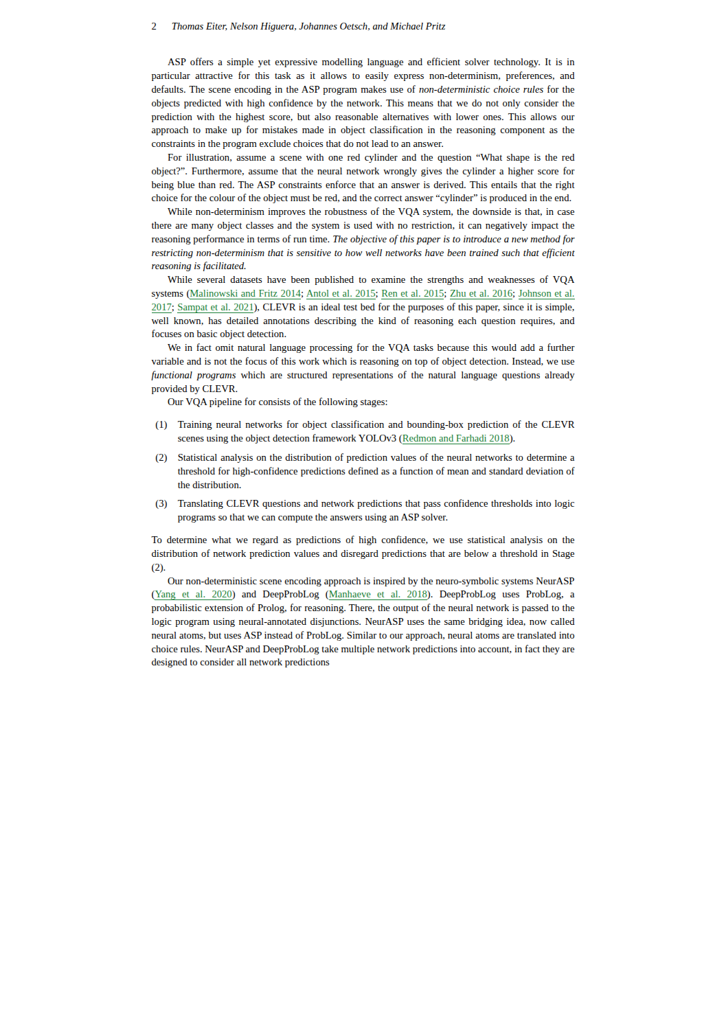2 Thomas Eiter, Nelson Higuera, Johannes Oetsch, and Michael Pritz
ASP offers a simple yet expressive modelling language and efficient solver technology. It is in particular attractive for this task as it allows to easily express non-determinism, preferences, and defaults. The scene encoding in the ASP program makes use of non-deterministic choice rules for the objects predicted with high confidence by the network. This means that we do not only consider the prediction with the highest score, but also reasonable alternatives with lower ones. This allows our approach to make up for mistakes made in object classification in the reasoning component as the constraints in the program exclude choices that do not lead to an answer.
For illustration, assume a scene with one red cylinder and the question “What shape is the red object?”. Furthermore, assume that the neural network wrongly gives the cylinder a higher score for being blue than red. The ASP constraints enforce that an answer is derived. This entails that the right choice for the colour of the object must be red, and the correct answer “cylinder” is produced in the end.
While non-determinism improves the robustness of the VQA system, the downside is that, in case there are many object classes and the system is used with no restriction, it can negatively impact the reasoning performance in terms of run time. The objective of this paper is to introduce a new method for restricting non-determinism that is sensitive to how well networks have been trained such that efficient reasoning is facilitated.
While several datasets have been published to examine the strengths and weaknesses of VQA systems (Malinowski and Fritz 2014; Antol et al. 2015; Ren et al. 2015; Zhu et al. 2016; Johnson et al. 2017; Sampat et al. 2021), CLEVR is an ideal test bed for the purposes of this paper, since it is simple, well known, has detailed annotations describing the kind of reasoning each question requires, and focuses on basic object detection.
We in fact omit natural language processing for the VQA tasks because this would add a further variable and is not the focus of this work which is reasoning on top of object detection. Instead, we use functional programs which are structured representations of the natural language questions already provided by CLEVR.
Our VQA pipeline for consists of the following stages:
Training neural networks for object classification and bounding-box prediction of the CLEVR scenes using the object detection framework YOLOv3 (Redmon and Farhadi 2018).
Statistical analysis on the distribution of prediction values of the neural networks to determine a threshold for high-confidence predictions defined as a function of mean and standard deviation of the distribution.
Translating CLEVR questions and network predictions that pass confidence thresholds into logic programs so that we can compute the answers using an ASP solver.
To determine what we regard as predictions of high confidence, we use statistical analysis on the distribution of network prediction values and disregard predictions that are below a threshold in Stage (2).
Our non-deterministic scene encoding approach is inspired by the neuro-symbolic systems NeurASP (Yang et al. 2020) and DeepProbLog (Manhaeve et al. 2018). DeepProbLog uses ProbLog, a probabilistic extension of Prolog, for reasoning. There, the output of the neural network is passed to the logic program using neural-annotated disjunctions. NeurASP uses the same bridging idea, now called neural atoms, but uses ASP instead of ProbLog. Similar to our approach, neural atoms are translated into choice rules. NeurASP and DeepProbLog take multiple network predictions into account, in fact they are designed to consider all network predictions